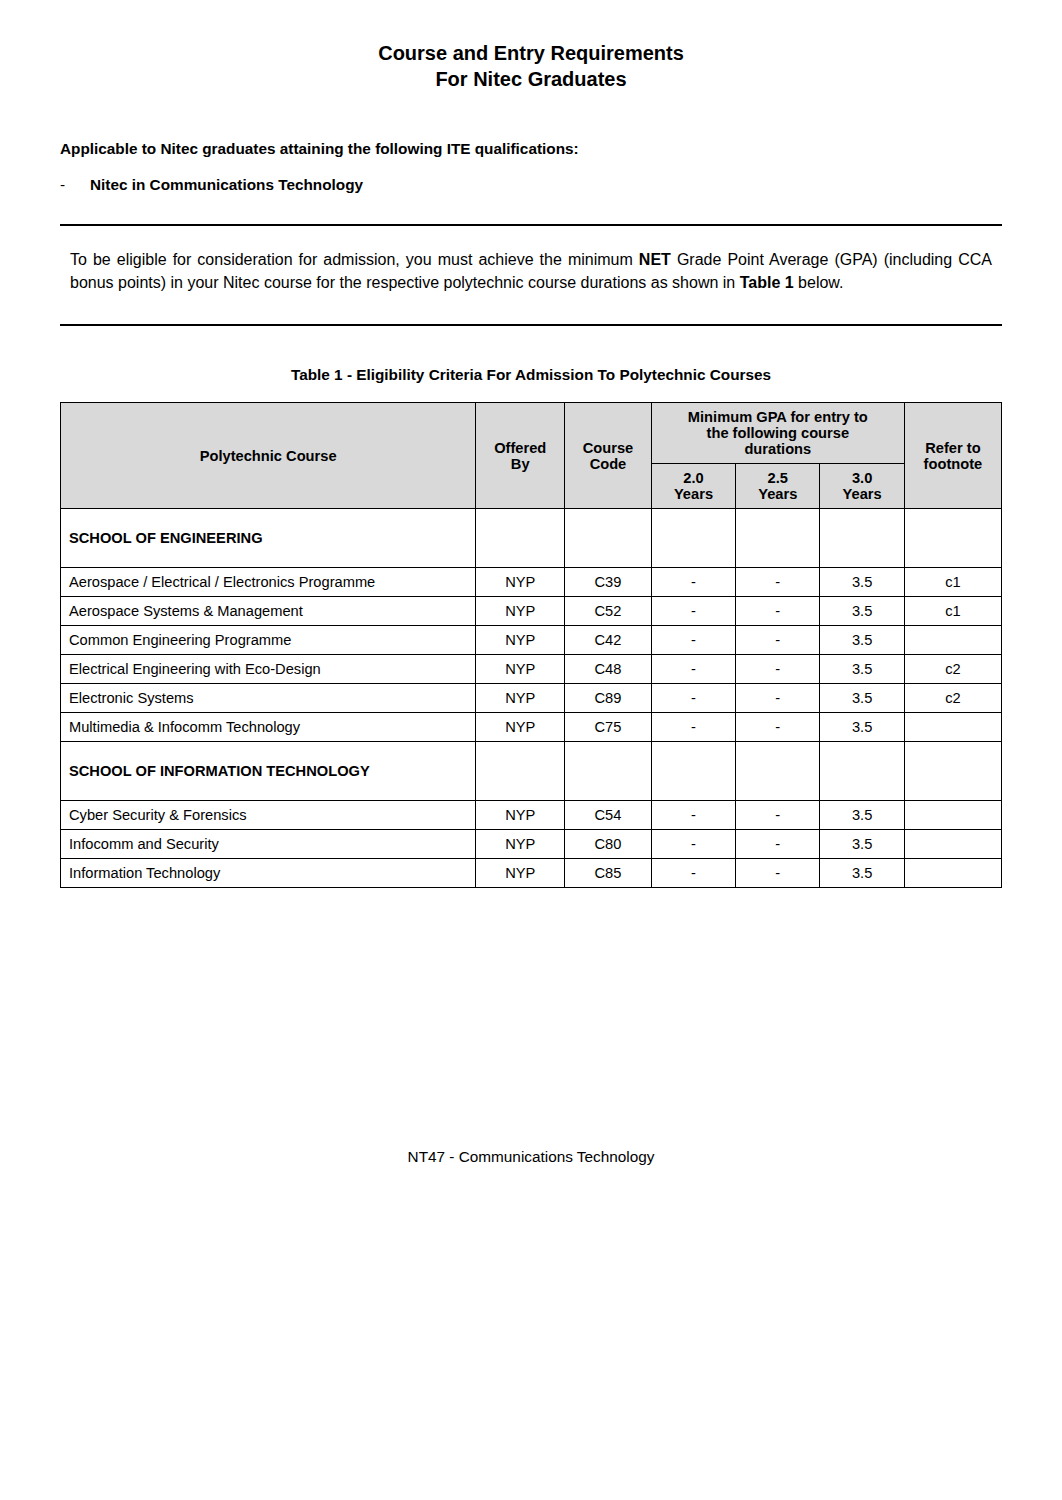Course and Entry Requirements
For Nitec Graduates
Applicable to Nitec graduates attaining the following ITE qualifications:
Nitec in Communications Technology
To be eligible for consideration for admission, you must achieve the minimum NET Grade Point Average (GPA) (including CCA bonus points) in your Nitec course for the respective polytechnic course durations as shown in Table 1 below.
Table 1 - Eligibility Criteria For Admission To Polytechnic Courses
| Polytechnic Course | Offered By | Course Code | Minimum GPA for entry to the following course durations | Refer to footnote |
| --- | --- | --- | --- | --- |
| 2.0 Years | 2.5 Years | 3.0 Years |
| SCHOOL OF ENGINEERING | | | | | | |
| Aerospace / Electrical / Electronics Programme | NYP | C39 | - | - | 3.5 | c1 |
| Aerospace Systems & Management | NYP | C52 | - | - | 3.5 | c1 |
| Common Engineering Programme | NYP | C42 | - | - | 3.5 | |
| Electrical Engineering with Eco-Design | NYP | C48 | - | - | 3.5 | c2 |
| Electronic Systems | NYP | C89 | - | - | 3.5 | c2 |
| Multimedia & Infocomm Technology | NYP | C75 | - | - | 3.5 | |
| SCHOOL OF INFORMATION TECHNOLOGY | | | | | | |
| Cyber Security & Forensics | NYP | C54 | - | - | 3.5 | |
| Infocomm and Security | NYP | C80 | - | - | 3.5 | |
| Information Technology | NYP | C85 | - | - | 3.5 | |
NT47 - Communications Technology